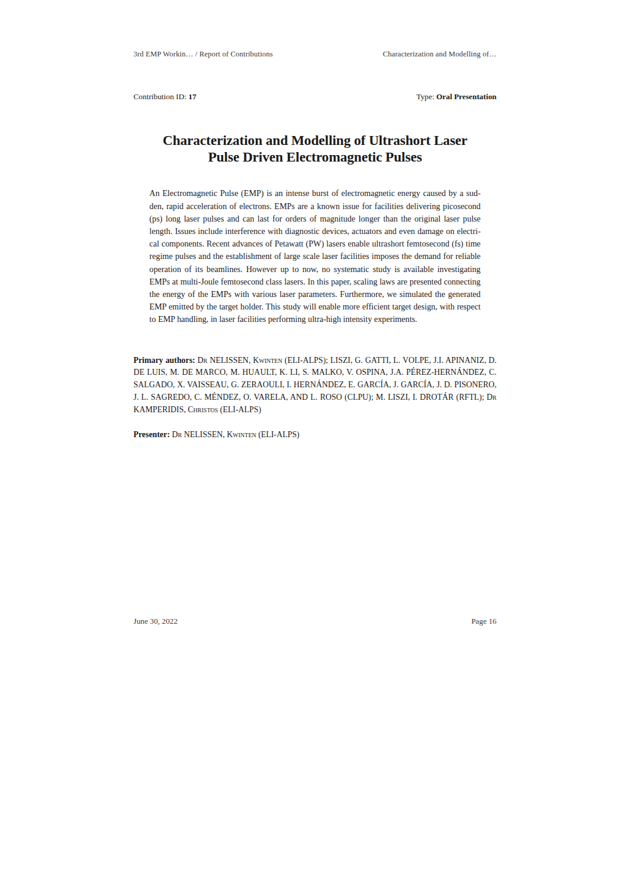3rd EMP Workin… / Report of Contributions
Characterization and Modelling of…
Contribution ID: 17
Type: Oral Presentation
Characterization and Modelling of Ultrashort Laser Pulse Driven Electromagnetic Pulses
An Electromagnetic Pulse (EMP) is an intense burst of electromagnetic energy caused by a sudden, rapid acceleration of electrons. EMPs are a known issue for facilities delivering picosecond (ps) long laser pulses and can last for orders of magnitude longer than the original laser pulse length. Issues include interference with diagnostic devices, actuators and even damage on electrical components. Recent advances of Petawatt (PW) lasers enable ultrashort femtosecond (fs) time regime pulses and the establishment of large scale laser facilities imposes the demand for reliable operation of its beamlines. However up to now, no systematic study is available investigating EMPs at multi-Joule femtosecond class lasers. In this paper, scaling laws are presented connecting the energy of the EMPs with various laser parameters. Furthermore, we simulated the generated EMP emitted by the target holder. This study will enable more efficient target design, with respect to EMP handling, in laser facilities performing ultra-high intensity experiments.
Primary authors: Dr NELISSEN, Kwinten (ELI-ALPS); LISZI, G. GATTI, L. VOLPE, J.I. APINANIZ, D. DE LUIS, M. DE MARCO, M. HUAULT, K. LI, S. MALKO, V. OSPINA, J.A. PÉREZ-HERNÁNDEZ, C. SALGADO, X. VAISSEAU, G. ZERAOULI, I. HERNÁNDEZ, E. GARCÍA, J. GARCÍA, J. D. PISONERO, J. L. SAGREDO, C. MÉNDEZ, O. VARELA, AND L. ROSO (CLPU); M. LISZI, I. DROTÁR (RFTL); Dr KAMPERIDIS, Christos (ELI-ALPS)
Presenter: Dr NELISSEN, Kwinten (ELI-ALPS)
June 30, 2022
Page 16